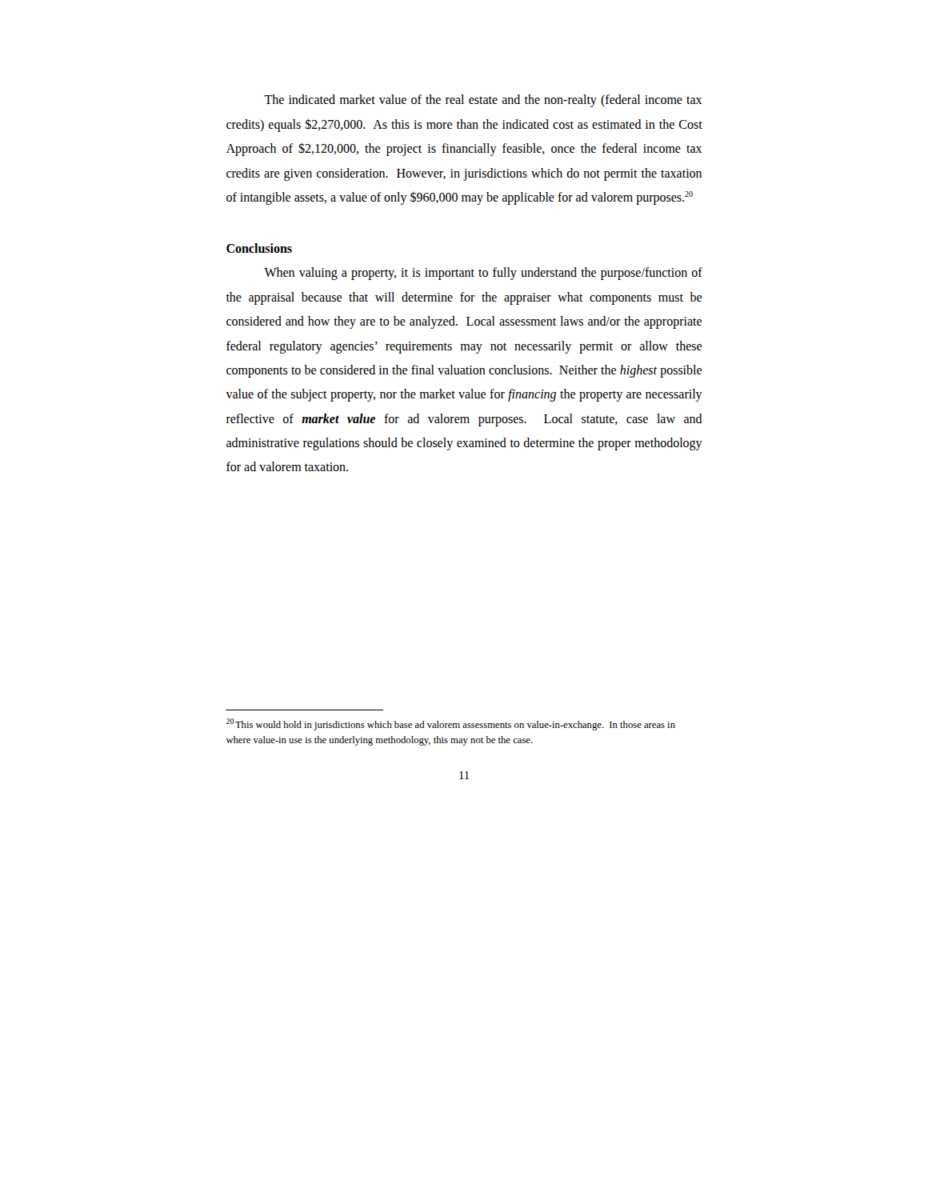The indicated market value of the real estate and the non-realty (federal income tax credits) equals $2,270,000. As this is more than the indicated cost as estimated in the Cost Approach of $2,120,000, the project is financially feasible, once the federal income tax credits are given consideration. However, in jurisdictions which do not permit the taxation of intangible assets, a value of only $960,000 may be applicable for ad valorem purposes.20
Conclusions
When valuing a property, it is important to fully understand the purpose/function of the appraisal because that will determine for the appraiser what components must be considered and how they are to be analyzed. Local assessment laws and/or the appropriate federal regulatory agencies’ requirements may not necessarily permit or allow these components to be considered in the final valuation conclusions. Neither the highest possible value of the subject property, nor the market value for financing the property are necessarily reflective of market value for ad valorem purposes. Local statute, case law and administrative regulations should be closely examined to determine the proper methodology for ad valorem taxation.
20 This would hold in jurisdictions which base ad valorem assessments on value-in-exchange. In those areas in where value-in use is the underlying methodology, this may not be the case.
11